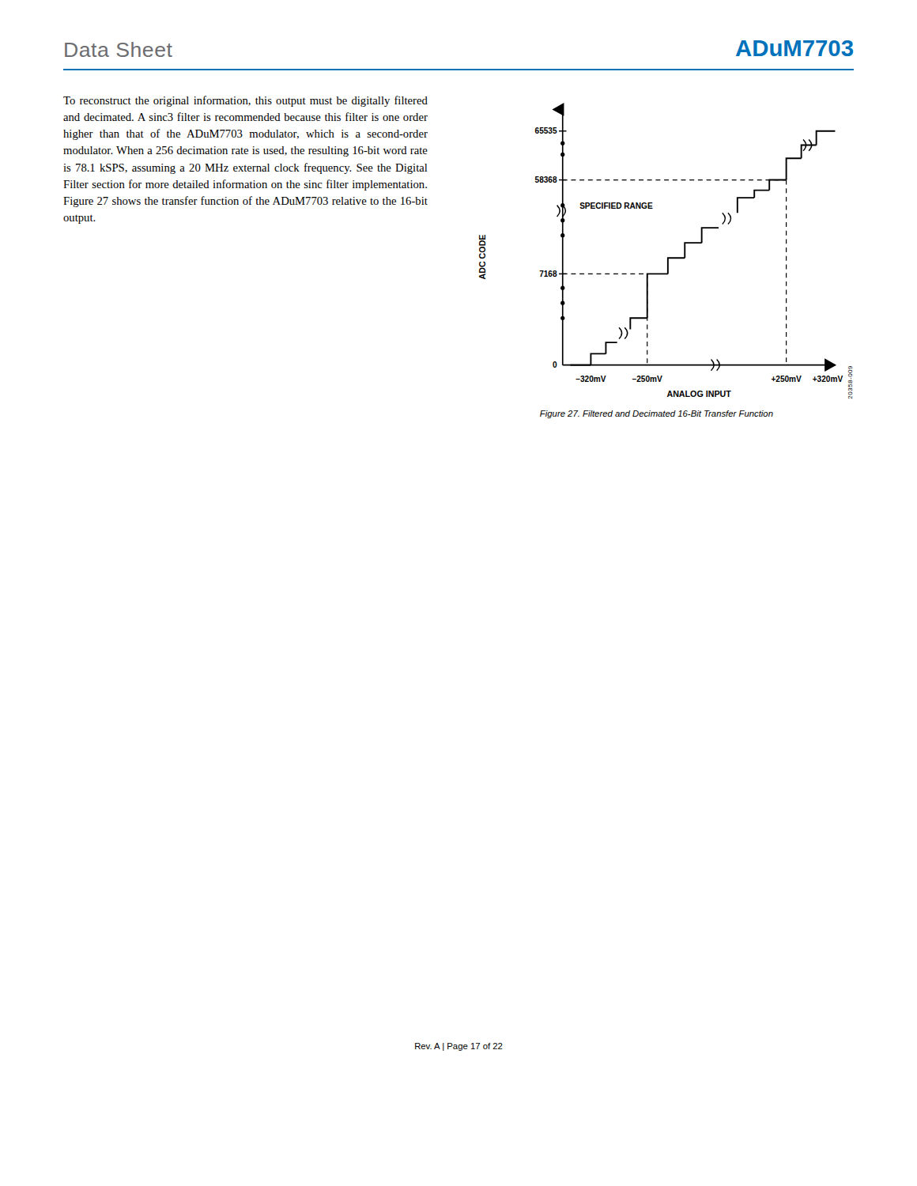Data Sheet
ADuM7703
To reconstruct the original information, this output must be digitally filtered and decimated. A sinc3 filter is recommended because this filter is one order higher than that of the ADuM7703 modulator, which is a second-order modulator. When a 256 decimation rate is used, the resulting 16-bit word rate is 78.1 kSPS, assuming a 20 MHz external clock frequency. See the Digital Filter section for more detailed information on the sinc filter implementation. Figure 27 shows the transfer function of the ADuM7703 relative to the 16-bit output.
ADC CODE 65535 58368 7168 0 SPECIFIED RANGE –320mV –250mV +250mV +320mV ANALOG INPUT
20358-009
Figure 27. Filtered and Decimated 16-Bit Transfer Function
Rev. A | Page 17 of 22